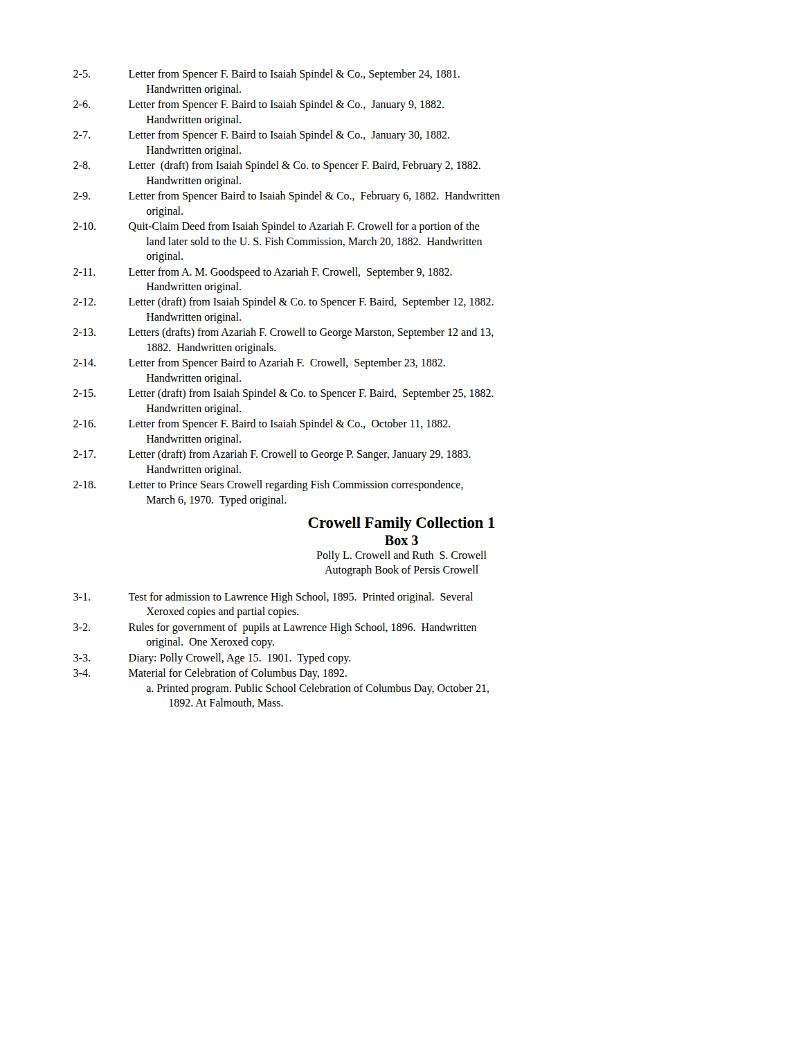2-5. Letter from Spencer F. Baird to Isaiah Spindel & Co., September 24, 1881. Handwritten original.
2-6. Letter from Spencer F. Baird to Isaiah Spindel & Co., January 9, 1882. Handwritten original.
2-7. Letter from Spencer F. Baird to Isaiah Spindel & Co., January 30, 1882. Handwritten original.
2-8. Letter (draft) from Isaiah Spindel & Co. to Spencer F. Baird, February 2, 1882. Handwritten original.
2-9. Letter from Spencer Baird to Isaiah Spindel & Co., February 6, 1882. Handwritten original.
2-10. Quit-Claim Deed from Isaiah Spindel to Azariah F. Crowell for a portion of the land later sold to the U. S. Fish Commission, March 20, 1882. Handwritten original.
2-11. Letter from A. M. Goodspeed to Azariah F. Crowell, September 9, 1882. Handwritten original.
2-12. Letter (draft) from Isaiah Spindel & Co. to Spencer F. Baird, September 12, 1882. Handwritten original.
2-13. Letters (drafts) from Azariah F. Crowell to George Marston, September 12 and 13, 1882. Handwritten originals.
2-14. Letter from Spencer Baird to Azariah F. Crowell, September 23, 1882. Handwritten original.
2-15. Letter (draft) from Isaiah Spindel & Co. to Spencer F. Baird, September 25, 1882. Handwritten original.
2-16. Letter from Spencer F. Baird to Isaiah Spindel & Co., October 11, 1882. Handwritten original.
2-17. Letter (draft) from Azariah F. Crowell to George P. Sanger, January 29, 1883. Handwritten original.
2-18. Letter to Prince Sears Crowell regarding Fish Commission correspondence, March 6, 1970. Typed original.
Crowell Family Collection 1
Box 3
Polly L. Crowell and Ruth S. Crowell
Autograph Book of Persis Crowell
3-1. Test for admission to Lawrence High School, 1895. Printed original. Several Xeroxed copies and partial copies.
3-2. Rules for government of pupils at Lawrence High School, 1896. Handwritten original. One Xeroxed copy.
3-3. Diary: Polly Crowell, Age 15. 1901. Typed copy.
3-4. Material for Celebration of Columbus Day, 1892. a. Printed program. Public School Celebration of Columbus Day, October 21, 1892. At Falmouth, Mass.